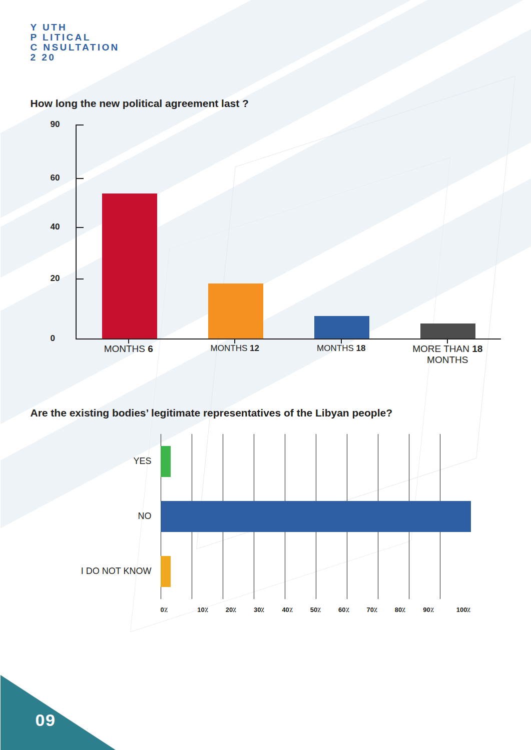Y UTH P LITICAL C NSULTATION 2 20
How long the new political agreement last ?
90
60
40
20
0
MONTHS 6
MONTHS 12
MONTHS 18
MORE THAN 18 MONTHS
Are the existing bodies’ legitimate representatives of the Libyan people?
YES
NO
I DO NOT KNOW
0٪ 10٪ 20٪ 30٪ 40٪ 50٪ 60٪ 70٪ 80٪ 90٪ 100٪
09